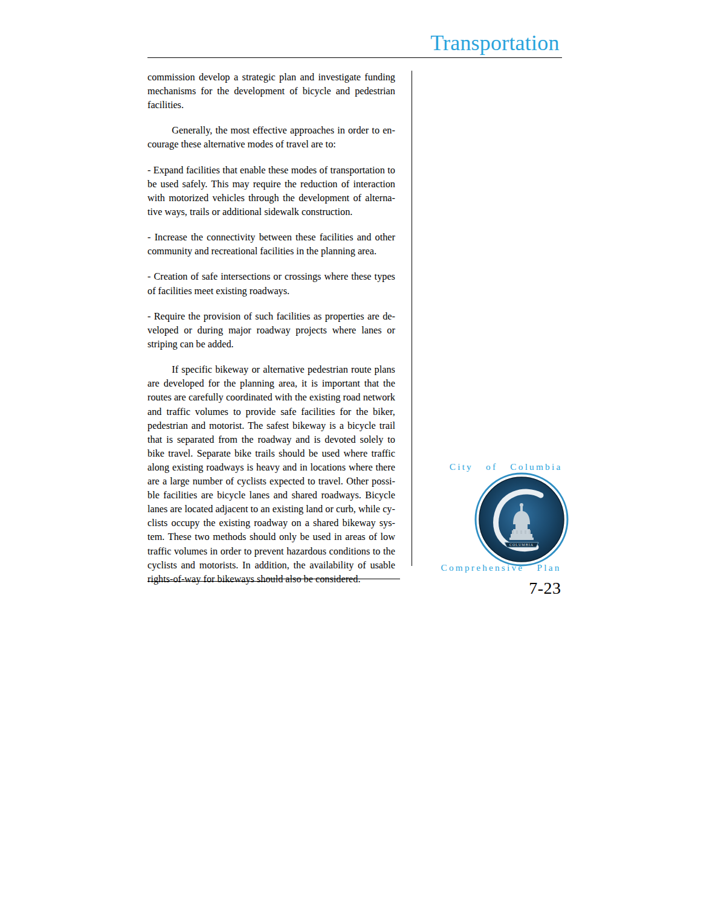Transportation
commission develop a strategic plan and investigate funding mechanisms for the development of bicycle and pedestrian facilities.
Generally, the most effective approaches in order to encourage these alternative modes of travel are to:
- Expand facilities that enable these modes of transportation to be used safely. This may require the reduction of interaction with motorized vehicles through the development of alternative ways, trails or additional sidewalk construction.
- Increase the connectivity between these facilities and other community and recreational facilities in the planning area.
- Creation of safe intersections or crossings where these types of facilities meet existing roadways.
- Require the provision of such facilities as properties are developed or during major roadway projects where lanes or striping can be added.
If specific bikeway or alternative pedestrian route plans are developed for the planning area, it is important that the routes are carefully coordinated with the existing road network and traffic volumes to provide safe facilities for the biker, pedestrian and motorist. The safest bikeway is a bicycle trail that is separated from the roadway and is devoted solely to bike travel. Separate bike trails should be used where traffic along existing roadways is heavy and in locations where there are a large number of cyclists expected to travel. Other possible facilities are bicycle lanes and shared roadways. Bicycle lanes are located adjacent to an existing land or curb, while cyclists occupy the existing roadway on a shared bikeway system. These two methods should only be used in areas of low traffic volumes in order to prevent hazardous conditions to the cyclists and motorists. In addition, the availability of usable rights-of-way for bikeways should also be considered.
City of Columbia
COLUMBIA
Comprehensive Plan
7-23